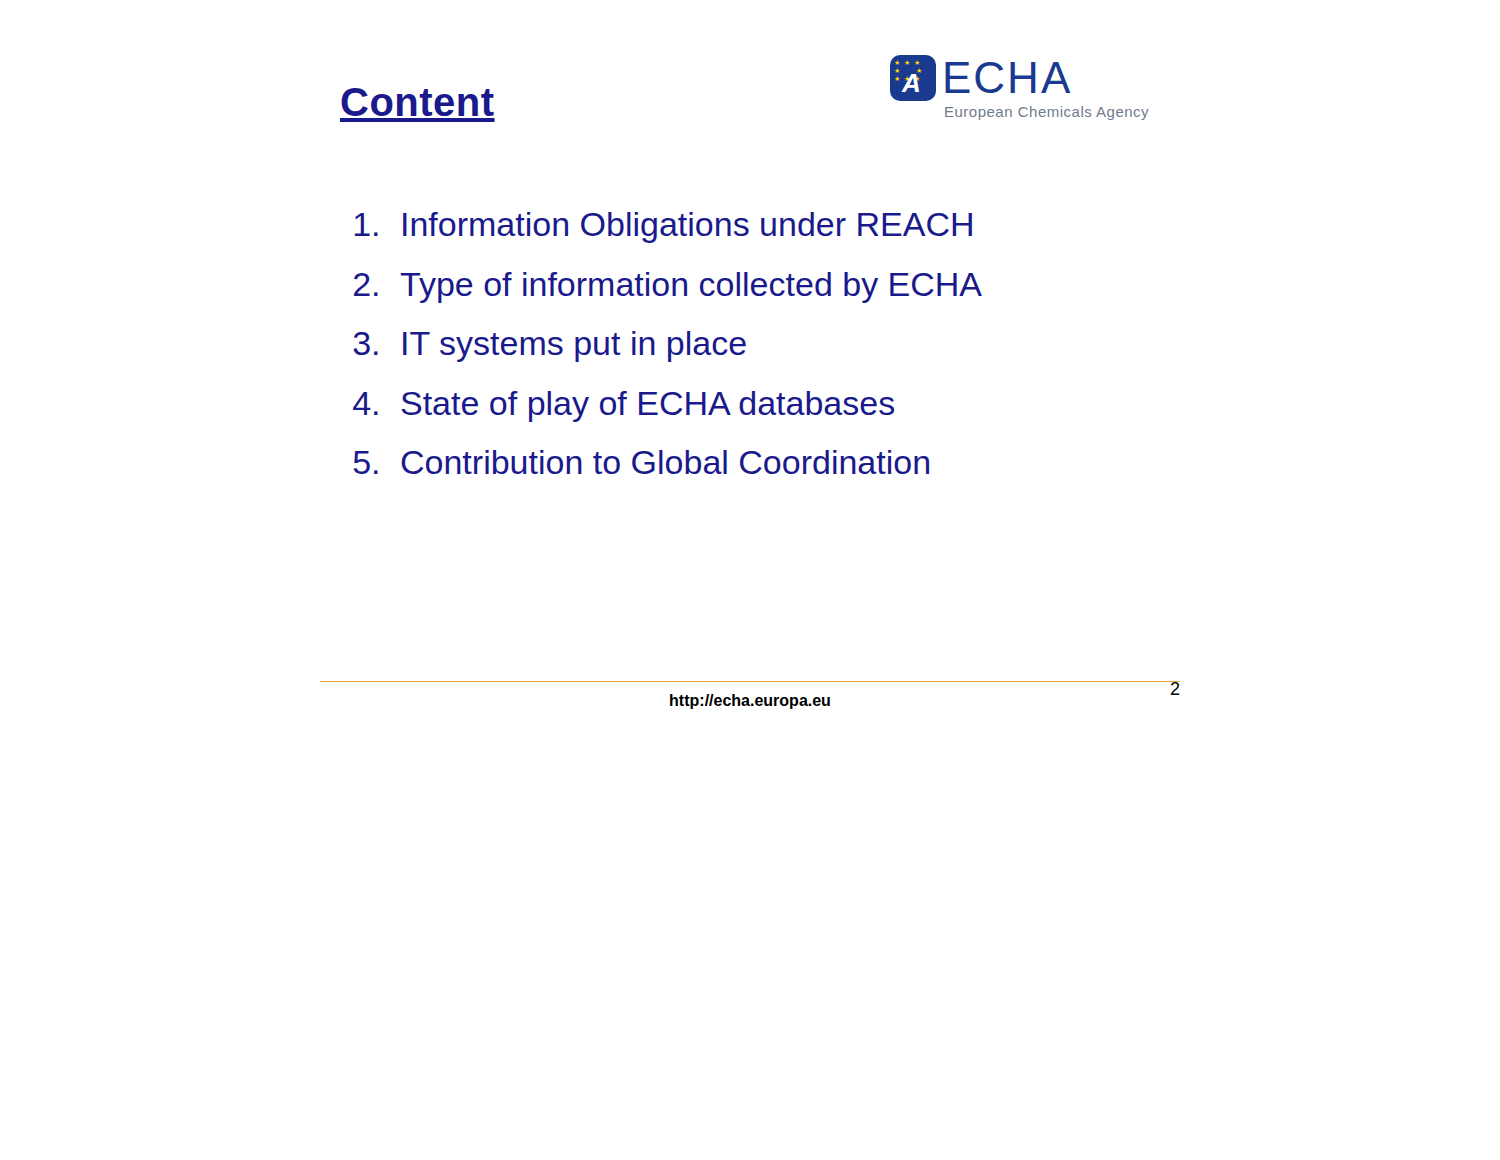Content
★ ★ ★
★ ★
★ ★ ★ A ECHA
European Chemicals Agency
Information Obligations under REACH
Type of information collected by ECHA
IT systems put in place
State of play of ECHA databases
Contribution to Global Coordination
http://echa.europa.eu 2